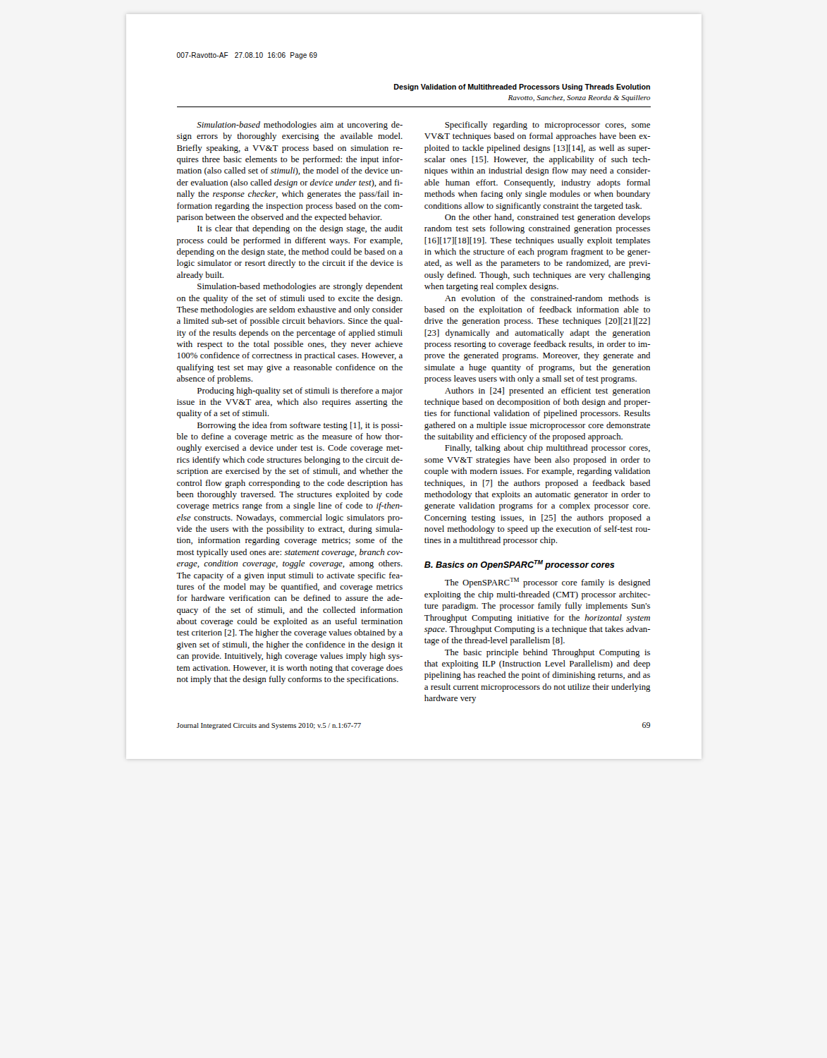007-Ravotto-AF 27.08.10 16:06 Page 69
Design Validation of Multithreaded Processors Using Threads Evolution
Ravotto, Sanchez, Sonza Reorda & Squillero
Simulation-based methodologies aim at uncovering design errors by thoroughly exercising the available model. Briefly speaking, a VV&T process based on simulation requires three basic elements to be performed: the input information (also called set of stimuli), the model of the device under evaluation (also called design or device under test), and finally the response checker, which generates the pass/fail information regarding the inspection process based on the comparison between the observed and the expected behavior.
It is clear that depending on the design stage, the audit process could be performed in different ways. For example, depending on the design state, the method could be based on a logic simulator or resort directly to the circuit if the device is already built.
Simulation-based methodologies are strongly dependent on the quality of the set of stimuli used to excite the design. These methodologies are seldom exhaustive and only consider a limited sub-set of possible circuit behaviors. Since the quality of the results depends on the percentage of applied stimuli with respect to the total possible ones, they never achieve 100% confidence of correctness in practical cases. However, a qualifying test set may give a reasonable confidence on the absence of problems.
Producing high-quality set of stimuli is therefore a major issue in the VV&T area, which also requires asserting the quality of a set of stimuli.
Borrowing the idea from software testing [1], it is possible to define a coverage metric as the measure of how thoroughly exercised a device under test is. Code coverage metrics identify which code structures belonging to the circuit description are exercised by the set of stimuli, and whether the control flow graph corresponding to the code description has been thoroughly traversed. The structures exploited by code coverage metrics range from a single line of code to if-then-else constructs. Nowadays, commercial logic simulators provide the users with the possibility to extract, during simulation, information regarding coverage metrics; some of the most typically used ones are: statement coverage, branch coverage, condition coverage, toggle coverage, among others. The capacity of a given input stimuli to activate specific features of the model may be quantified, and coverage metrics for hardware verification can be defined to assure the adequacy of the set of stimuli, and the collected information about coverage could be exploited as an useful termination test criterion [2]. The higher the coverage values obtained by a given set of stimuli, the higher the confidence in the design it can provide. Intuitively, high coverage values imply high system activation. However, it is worth noting that coverage does not imply that the design fully conforms to the specifications.
Specifically regarding to microprocessor cores, some VV&T techniques based on formal approaches have been exploited to tackle pipelined designs [13][14], as well as superscalar ones [15]. However, the applicability of such techniques within an industrial design flow may need a considerable human effort. Consequently, industry adopts formal methods when facing only single modules or when boundary conditions allow to significantly constraint the targeted task.
On the other hand, constrained test generation develops random test sets following constrained generation processes [16][17][18][19]. These techniques usually exploit templates in which the structure of each program fragment to be generated, as well as the parameters to be randomized, are previously defined. Though, such techniques are very challenging when targeting real complex designs.
An evolution of the constrained-random methods is based on the exploitation of feedback information able to drive the generation process. These techniques [20][21][22][23] dynamically and automatically adapt the generation process resorting to coverage feedback results, in order to improve the generated programs. Moreover, they generate and simulate a huge quantity of programs, but the generation process leaves users with only a small set of test programs.
Authors in [24] presented an efficient test generation technique based on decomposition of both design and properties for functional validation of pipelined processors. Results gathered on a multiple issue microprocessor core demonstrate the suitability and efficiency of the proposed approach.
Finally, talking about chip multithread processor cores, some VV&T strategies have been also proposed in order to couple with modern issues. For example, regarding validation techniques, in [7] the authors proposed a feedback based methodology that exploits an automatic generator in order to generate validation programs for a complex processor core. Concerning testing issues, in [25] the authors proposed a novel methodology to speed up the execution of self-test routines in a multithread processor chip.
B. Basics on OpenSPARCTM processor cores
The OpenSPARCTM processor core family is designed exploiting the chip multi-threaded (CMT) processor architecture paradigm. The processor family fully implements Sun's Throughput Computing initiative for the horizontal system space. Throughput Computing is a technique that takes advantage of the thread-level parallelism [8].
The basic principle behind Throughput Computing is that exploiting ILP (Instruction Level Parallelism) and deep pipelining has reached the point of diminishing returns, and as a result current microprocessors do not utilize their underlying hardware very
Journal Integrated Circuits and Systems 2010; v.5 / n.1:67-77
69